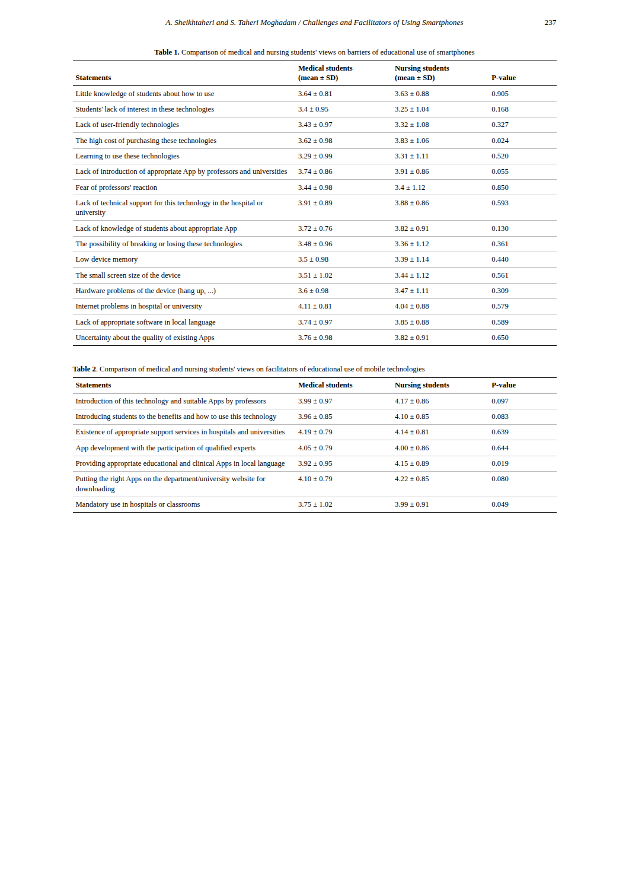A. Sheikhtaheri and S. Taheri Moghadam / Challenges and Facilitators of Using Smartphones 237
Table 1. Comparison of medical and nursing students' views on barriers of educational use of smartphones
| Statements | Medical students (mean ± SD) | Nursing students (mean ± SD) | P-value |
| --- | --- | --- | --- |
| Little knowledge of students about how to use | 3.64 ± 0.81 | 3.63 ± 0.88 | 0.905 |
| Students' lack of interest in these technologies | 3.4 ± 0.95 | 3.25 ± 1.04 | 0.168 |
| Lack of user-friendly technologies | 3.43 ± 0.97 | 3.32 ± 1.08 | 0.327 |
| The high cost of purchasing these technologies | 3.62 ± 0.98 | 3.83 ± 1.06 | 0.024 |
| Learning to use these technologies | 3.29 ± 0.99 | 3.31 ± 1.11 | 0.520 |
| Lack of introduction of appropriate App by professors and universities | 3.74 ± 0.86 | 3.91 ± 0.86 | 0.055 |
| Fear of professors' reaction | 3.44 ± 0.98 | 3.4 ± 1.12 | 0.850 |
| Lack of technical support for this technology in the hospital or university | 3.91 ± 0.89 | 3.88 ± 0.86 | 0.593 |
| Lack of knowledge of students about appropriate App | 3.72 ± 0.76 | 3.82 ± 0.91 | 0.130 |
| The possibility of breaking or losing these technologies | 3.48 ± 0.96 | 3.36 ± 1.12 | 0.361 |
| Low device memory | 3.5 ± 0.98 | 3.39 ± 1.14 | 0.440 |
| The small screen size of the device | 3.51 ± 1.02 | 3.44 ± 1.12 | 0.561 |
| Hardware problems of the device (hang up, ...) | 3.6 ± 0.98 | 3.47 ± 1.11 | 0.309 |
| Internet problems in hospital or university | 4.11 ± 0.81 | 4.04 ± 0.88 | 0.579 |
| Lack of appropriate software in local language | 3.74 ± 0.97 | 3.85 ± 0.88 | 0.589 |
| Uncertainty about the quality of existing Apps | 3.76 ± 0.98 | 3.82 ± 0.91 | 0.650 |
Table 2. Comparison of medical and nursing students' views on facilitators of educational use of mobile technologies
| Statements | Medical students | Nursing students | P-value |
| --- | --- | --- | --- |
| Introduction of this technology and suitable Apps by professors | 3.99 ± 0.97 | 4.17 ± 0.86 | 0.097 |
| Introducing students to the benefits and how to use this technology | 3.96 ± 0.85 | 4.10 ± 0.85 | 0.083 |
| Existence of appropriate support services in hospitals and universities | 4.19 ± 0.79 | 4.14 ± 0.81 | 0.639 |
| App development with the participation of qualified experts | 4.05 ± 0.79 | 4.00 ± 0.86 | 0.644 |
| Providing appropriate educational and clinical Apps in local language | 3.92 ± 0.95 | 4.15 ± 0.89 | 0.019 |
| Putting the right Apps on the department/university website for downloading | 4.10 ± 0.79 | 4.22 ± 0.85 | 0.080 |
| Mandatory use in hospitals or classrooms | 3.75 ± 1.02 | 3.99 ± 0.91 | 0.049 |